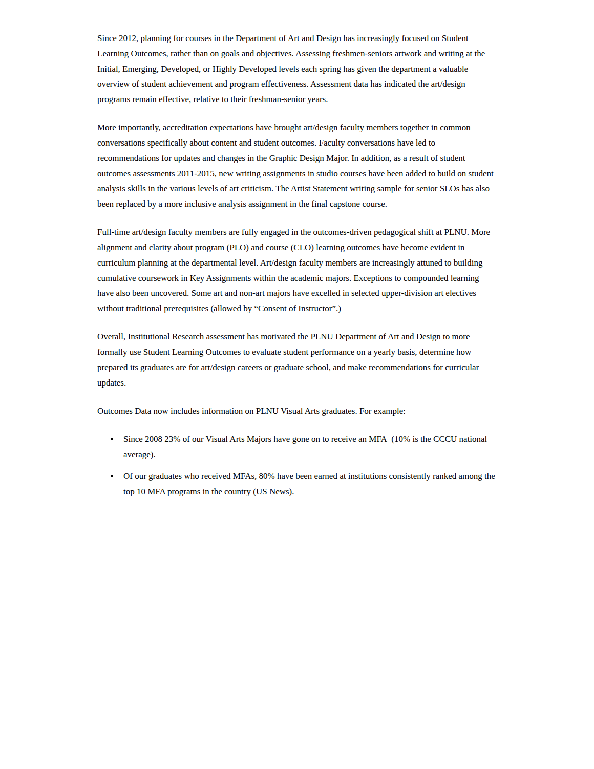Since 2012, planning for courses in the Department of Art and Design has increasingly focused on Student Learning Outcomes, rather than on goals and objectives. Assessing freshmen-seniors artwork and writing at the Initial, Emerging, Developed, or Highly Developed levels each spring has given the department a valuable overview of student achievement and program effectiveness. Assessment data has indicated the art/design programs remain effective, relative to their freshman-senior years.
More importantly, accreditation expectations have brought art/design faculty members together in common conversations specifically about content and student outcomes. Faculty conversations have led to recommendations for updates and changes in the Graphic Design Major. In addition, as a result of student outcomes assessments 2011-2015, new writing assignments in studio courses have been added to build on student analysis skills in the various levels of art criticism. The Artist Statement writing sample for senior SLOs has also been replaced by a more inclusive analysis assignment in the final capstone course.
Full-time art/design faculty members are fully engaged in the outcomes-driven pedagogical shift at PLNU. More alignment and clarity about program (PLO) and course (CLO) learning outcomes have become evident in curriculum planning at the departmental level. Art/design faculty members are increasingly attuned to building cumulative coursework in Key Assignments within the academic majors. Exceptions to compounded learning have also been uncovered. Some art and non-art majors have excelled in selected upper-division art electives without traditional prerequisites (allowed by “Consent of Instructor”.)
Overall, Institutional Research assessment has motivated the PLNU Department of Art and Design to more formally use Student Learning Outcomes to evaluate student performance on a yearly basis, determine how prepared its graduates are for art/design careers or graduate school, and make recommendations for curricular updates.
Outcomes Data now includes information on PLNU Visual Arts graduates. For example:
Since 2008 23% of our Visual Arts Majors have gone on to receive an MFA (10% is the CCCU national average).
Of our graduates who received MFAs, 80% have been earned at institutions consistently ranked among the top 10 MFA programs in the country (US News).